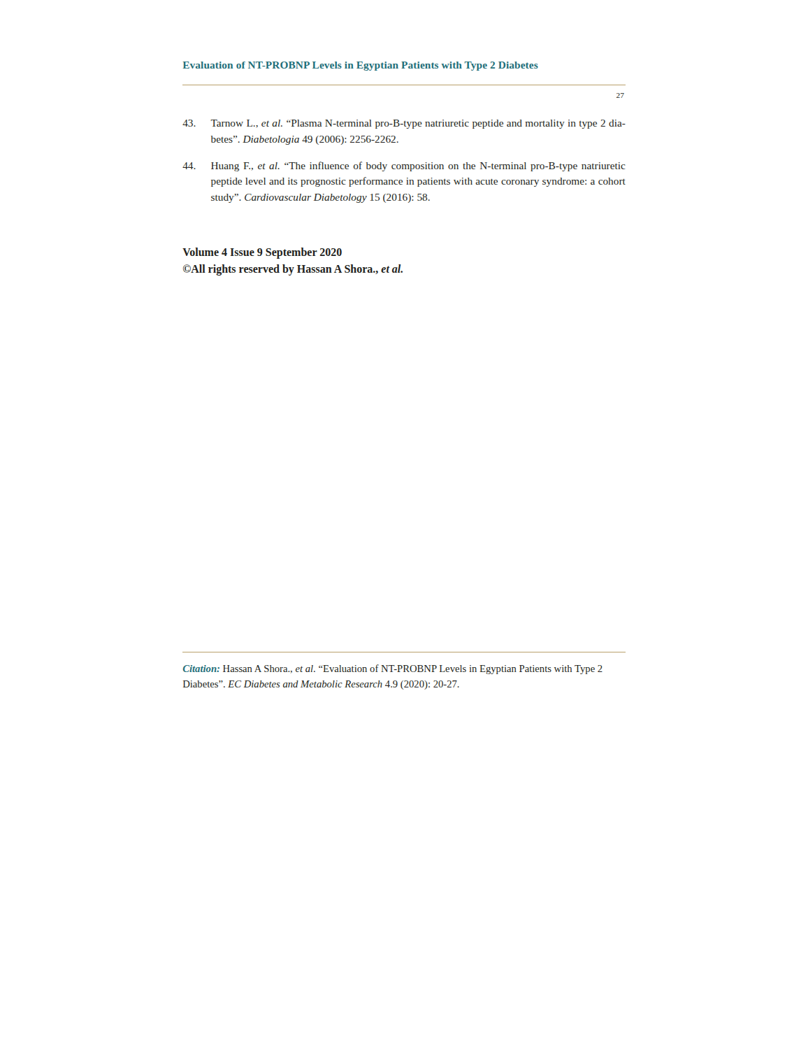Evaluation of NT-PROBNP Levels in Egyptian Patients with Type 2 Diabetes
27
43. Tarnow L., et al. “Plasma N-terminal pro-B-type natriuretic peptide and mortality in type 2 diabetes”. Diabetologia 49 (2006): 2256-2262.
44. Huang F., et al. “The influence of body composition on the N-terminal pro-B-type natriuretic peptide level and its prognostic performance in patients with acute coronary syndrome: a cohort study”. Cardiovascular Diabetology 15 (2016): 58.
Volume 4 Issue 9 September 2020
©All rights reserved by Hassan A Shora., et al.
Citation: Hassan A Shora., et al. “Evaluation of NT-PROBNP Levels in Egyptian Patients with Type 2 Diabetes”. EC Diabetes and Metabolic Research 4.9 (2020): 20-27.